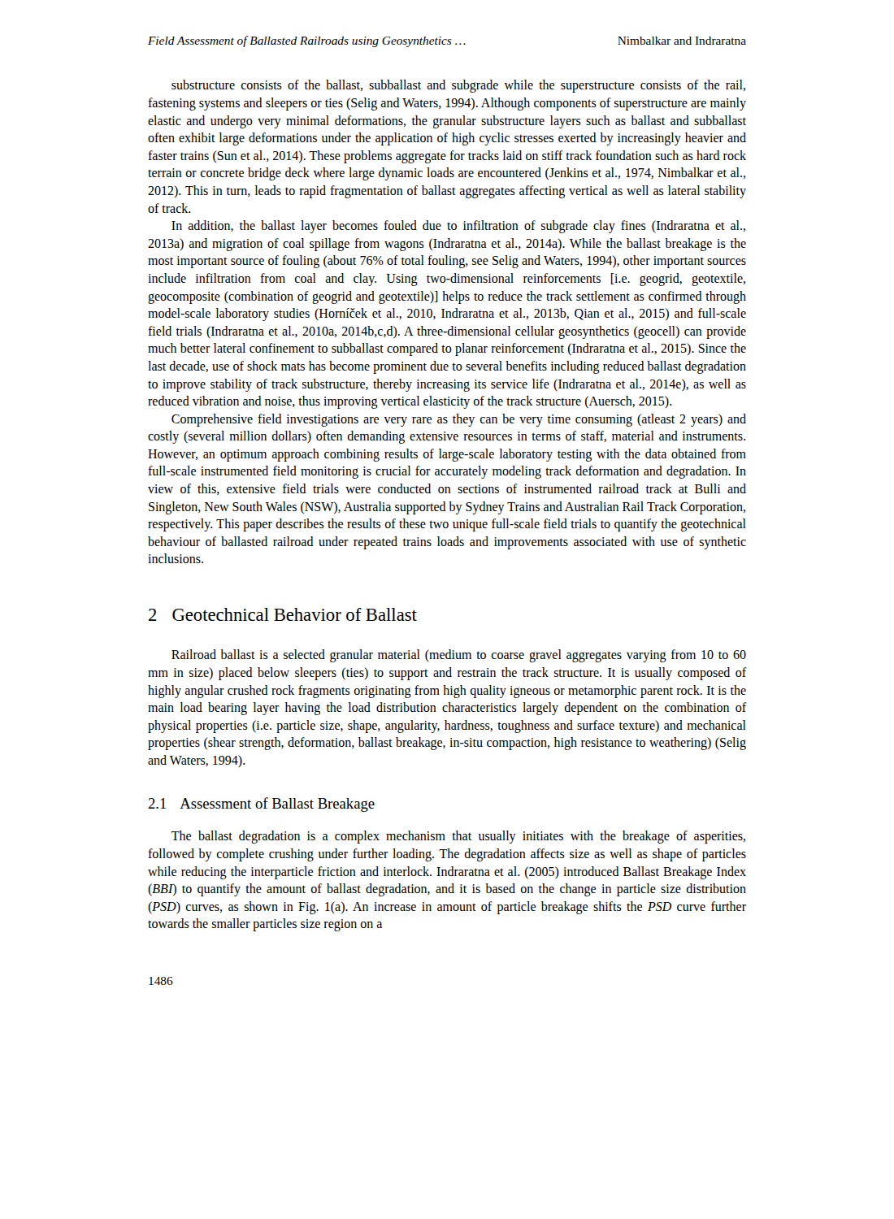Field Assessment of Ballasted Railroads using Geosynthetics … Nimbalkar and Indraratna
substructure consists of the ballast, subballast and subgrade while the superstructure consists of the rail, fastening systems and sleepers or ties (Selig and Waters, 1994). Although components of superstructure are mainly elastic and undergo very minimal deformations, the granular substructure layers such as ballast and subballast often exhibit large deformations under the application of high cyclic stresses exerted by increasingly heavier and faster trains (Sun et al., 2014). These problems aggregate for tracks laid on stiff track foundation such as hard rock terrain or concrete bridge deck where large dynamic loads are encountered (Jenkins et al., 1974, Nimbalkar et al., 2012). This in turn, leads to rapid fragmentation of ballast aggregates affecting vertical as well as lateral stability of track.
In addition, the ballast layer becomes fouled due to infiltration of subgrade clay fines (Indraratna et al., 2013a) and migration of coal spillage from wagons (Indraratna et al., 2014a). While the ballast breakage is the most important source of fouling (about 76% of total fouling, see Selig and Waters, 1994), other important sources include infiltration from coal and clay. Using two-dimensional reinforcements [i.e. geogrid, geotextile, geocomposite (combination of geogrid and geotextile)] helps to reduce the track settlement as confirmed through model-scale laboratory studies (Horníček et al., 2010, Indraratna et al., 2013b, Qian et al., 2015) and full-scale field trials (Indraratna et al., 2010a, 2014b,c,d). A three-dimensional cellular geosynthetics (geocell) can provide much better lateral confinement to subballast compared to planar reinforcement (Indraratna et al., 2015). Since the last decade, use of shock mats has become prominent due to several benefits including reduced ballast degradation to improve stability of track substructure, thereby increasing its service life (Indraratna et al., 2014e), as well as reduced vibration and noise, thus improving vertical elasticity of the track structure (Auersch, 2015).
Comprehensive field investigations are very rare as they can be very time consuming (atleast 2 years) and costly (several million dollars) often demanding extensive resources in terms of staff, material and instruments. However, an optimum approach combining results of large-scale laboratory testing with the data obtained from full-scale instrumented field monitoring is crucial for accurately modeling track deformation and degradation. In view of this, extensive field trials were conducted on sections of instrumented railroad track at Bulli and Singleton, New South Wales (NSW), Australia supported by Sydney Trains and Australian Rail Track Corporation, respectively. This paper describes the results of these two unique full-scale field trials to quantify the geotechnical behaviour of ballasted railroad under repeated trains loads and improvements associated with use of synthetic inclusions.
2 Geotechnical Behavior of Ballast
Railroad ballast is a selected granular material (medium to coarse gravel aggregates varying from 10 to 60 mm in size) placed below sleepers (ties) to support and restrain the track structure. It is usually composed of highly angular crushed rock fragments originating from high quality igneous or metamorphic parent rock. It is the main load bearing layer having the load distribution characteristics largely dependent on the combination of physical properties (i.e. particle size, shape, angularity, hardness, toughness and surface texture) and mechanical properties (shear strength, deformation, ballast breakage, in-situ compaction, high resistance to weathering) (Selig and Waters, 1994).
2.1 Assessment of Ballast Breakage
The ballast degradation is a complex mechanism that usually initiates with the breakage of asperities, followed by complete crushing under further loading. The degradation affects size as well as shape of particles while reducing the interparticle friction and interlock. Indraratna et al. (2005) introduced Ballast Breakage Index (BBI) to quantify the amount of ballast degradation, and it is based on the change in particle size distribution (PSD) curves, as shown in Fig. 1(a). An increase in amount of particle breakage shifts the PSD curve further towards the smaller particles size region on a
1486